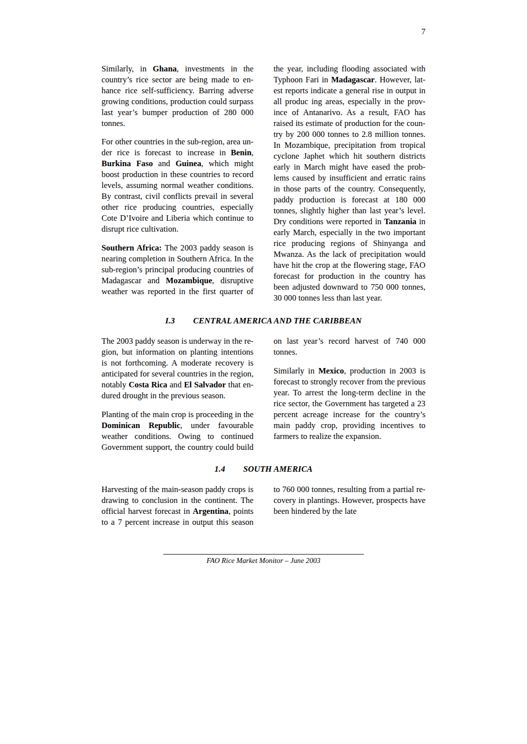7
Similarly, in Ghana, investments in the country’s rice sector are being made to enhance rice self-sufficiency. Barring adverse growing conditions, production could surpass last year’s bumper production of 280 000 tonnes.
For other countries in the sub-region, area under rice is forecast to increase in Benin, Burkina Faso and Guinea, which might boost production in these countries to record levels, assuming normal weather conditions. By contrast, civil conflicts prevail in several other rice producing countries, especially Cote D’Ivoire and Liberia which continue to disrupt rice cultivation.
Southern Africa: The 2003 paddy season is nearing completion in Southern Africa. In the sub-region’s principal producing countries of Madagascar and Mozambique, disruptive weather was reported in the first quarter of the year, including flooding associated with Typhoon Fari in Madagascar. However, latest reports indicate a general rise in output in all produc ing areas, especially in the province of Antanarivo. As a result, FAO has raised its estimate of production for the country by 200 000 tonnes to 2.8 million tonnes. In Mozambique, precipitation from tropical cyclone Japhet which hit southern districts early in March might have eased the problems caused by insufficient and erratic rains in those parts of the country. Consequently, paddy production is forecast at 180 000 tonnes, slightly higher than last year’s level. Dry conditions were reported in Tanzania in early March, especially in the two important rice producing regions of Shinyanga and Mwanza. As the lack of precipitation would have hit the crop at the flowering stage, FAO forecast for production in the country has been adjusted downward to 750 000 tonnes, 30 000 tonnes less than last year.
I.3 CENTRAL AMERICA AND THE CARIBBEAN
The 2003 paddy season is underway in the region, but information on planting intentions is not forthcoming. A moderate recovery is anticipated for several countries in the region, notably Costa Rica and El Salvador that endured drought in the previous season.
Planting of the main crop is proceeding in the Dominican Republic, under favourable weather conditions. Owing to continued Government support, the country could build on last year’s record harvest of 740 000 tonnes.
Similarly in Mexico, production in 2003 is forecast to strongly recover from the previous year. To arrest the long-term decline in the rice sector, the Government has targeted a 23 percent acreage increase for the country’s main paddy crop, providing incentives to farmers to realize the expansion.
1.4 SOUTH AMERICA
Harvesting of the main-season paddy crops is drawing to conclusion in the continent. The official harvest forecast in Argentina, points to a 7 percent increase in output this season to 760 000 tonnes, resulting from a partial recovery in plantings. However, prospects have been hindered by the late
FAO Rice Market Monitor – June 2003